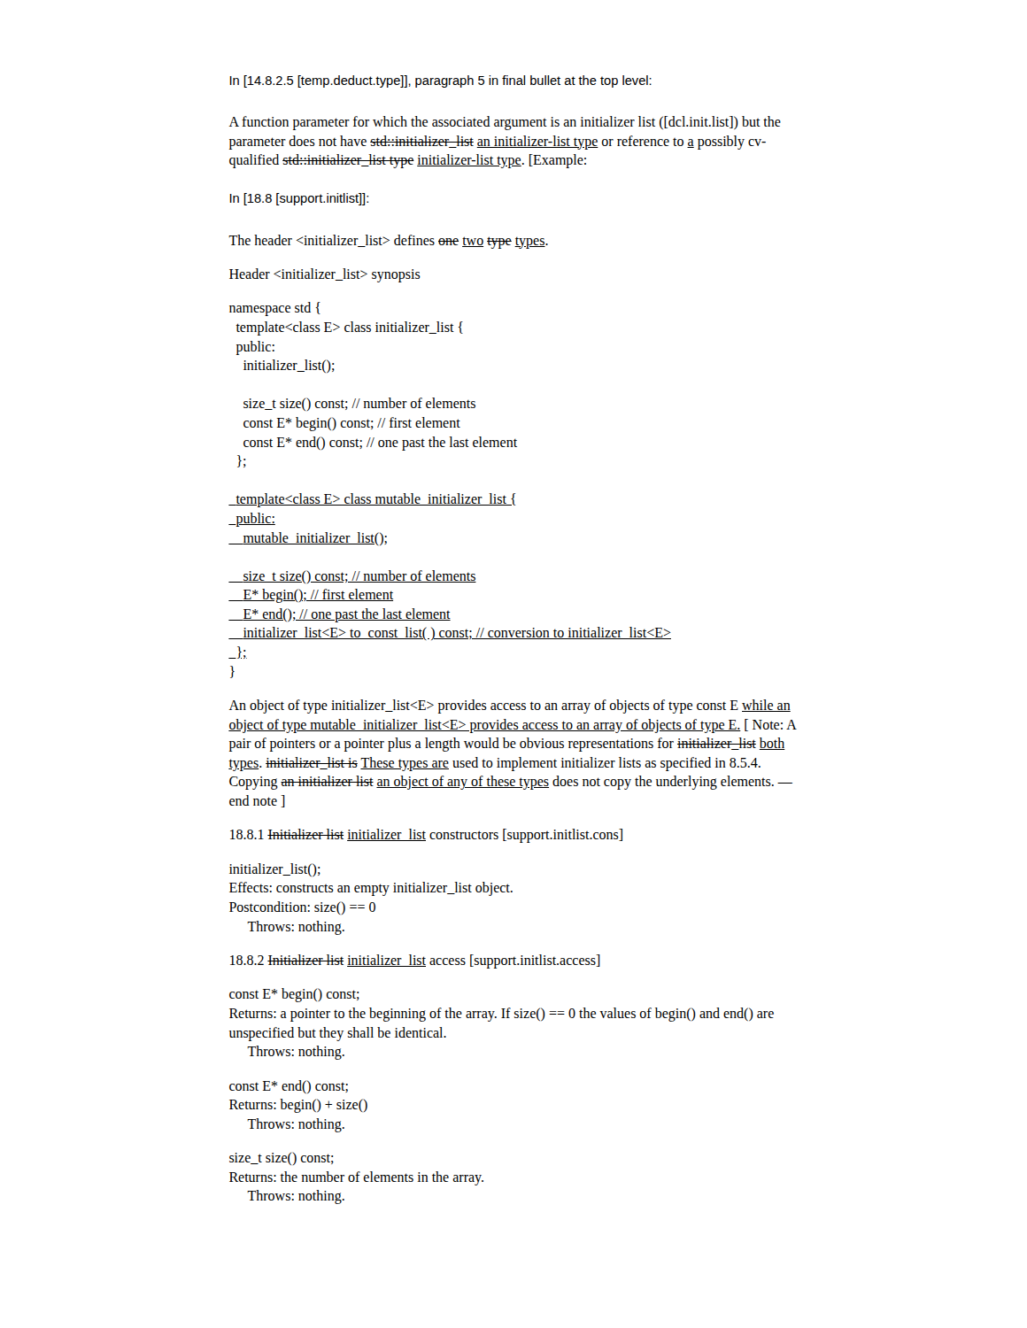In [14.8.2.5 [temp.deduct.type]], paragraph 5 in final bullet at the top level:
A function parameter for which the associated argument is an initializer list ([dcl.init.list]) but the parameter does not have std::initializer_list an initializer-list type or reference to a possibly cv-qualified std::initializer_list type initializer-list type. [Example:
In [18.8 [support.initlist]]:
The header <initializer_list> defines one two type types.
Header <initializer_list> synopsis
namespace std {
  template<class E> class initializer_list {
  public:
    initializer_list();

    size_t size() const; // number of elements
    const E* begin() const; // first element
    const E* end() const; // one past the last element
  };

  template<class E> class mutable_initializer_list {
  public:
    mutable_initializer_list();

    size_t size() const; // number of elements
    E* begin(); // first element
    E* end(); // one past the last element
    initializer_list<E> to_const_list( ) const; // conversion to initializer_list<E>
  };
}
An object of type initializer_list<E> provides access to an array of objects of type const E while an object of type mutable_initializer_list<E> provides access to an array of objects of type E. [ Note: A pair of pointers or a pointer plus a length would be obvious representations for initializer_list both types. initializer_list is These types are used to implement initializer lists as specified in 8.5.4. Copying an initializer list an object of any of these types does not copy the underlying elements. —end note ]
18.8.1 Initializer list initializer_list constructors [support.initlist.cons]
initializer_list();
Effects: constructs an empty initializer_list object.
Postcondition: size() == 0
Throws: nothing.
18.8.2 Initializer list initializer_list access [support.initlist.access]
const E* begin() const;
Returns: a pointer to the beginning of the array. If size() == 0 the values of begin() and end() are unspecified but they shall be identical.
Throws: nothing.
const E* end() const;
Returns: begin() + size()
Throws: nothing.
size_t size() const;
Returns: the number of elements in the array.
Throws: nothing.